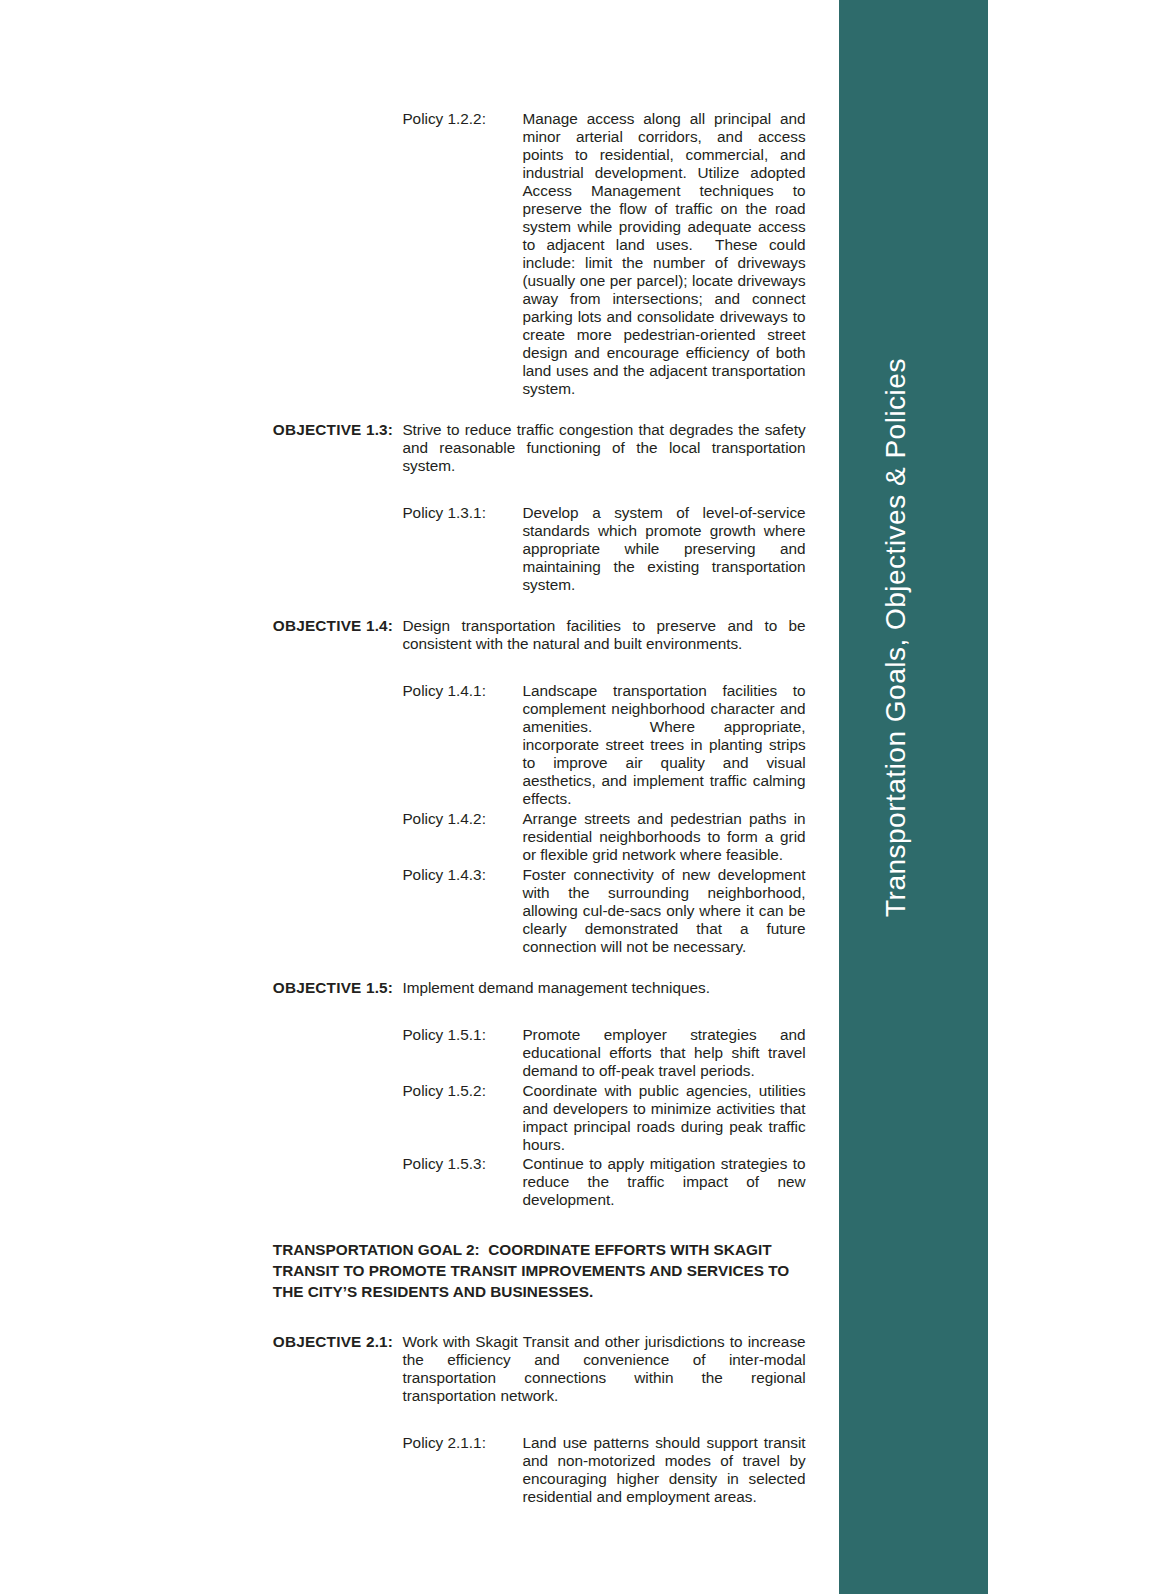Transportation Goals, Objectives & Policies
Policy 1.2.2:
Manage access along all principal and minor arterial corridors, and access points to residential, commercial, and industrial development. Utilize adopted Access Management techniques to preserve the flow of traffic on the road system while providing adequate access to adjacent land uses. These could include: limit the number of driveways (usually one per parcel); locate driveways away from intersections; and connect parking lots and consolidate driveways to create more pedestrian-oriented street design and encourage efficiency of both land uses and the adjacent transportation system.
OBJECTIVE 1.3:
Strive to reduce traffic congestion that degrades the safety and reasonable functioning of the local transportation system.
Policy 1.3.1:
Develop a system of level-of-service standards which promote growth where appropriate while preserving and maintaining the existing transportation system.
OBJECTIVE 1.4:
Design transportation facilities to preserve and to be consistent with the natural and built environments.
Policy 1.4.1:
Landscape transportation facilities to complement neighborhood character and amenities. Where appropriate, incorporate street trees in planting strips to improve air quality and visual aesthetics, and implement traffic calming effects.
Policy 1.4.2:
Arrange streets and pedestrian paths in residential neighborhoods to form a grid or flexible grid network where feasible.
Policy 1.4.3:
Foster connectivity of new development with the surrounding neighborhood, allowing cul-de-sacs only where it can be clearly demonstrated that a future connection will not be necessary.
OBJECTIVE 1.5:
Implement demand management techniques.
Policy 1.5.1:
Promote employer strategies and educational efforts that help shift travel demand to off-peak travel periods.
Policy 1.5.2:
Coordinate with public agencies, utilities and developers to minimize activities that impact principal roads during peak traffic hours.
Policy 1.5.3:
Continue to apply mitigation strategies to reduce the traffic impact of new development.
TRANSPORTATION GOAL 2: COORDINATE EFFORTS WITH SKAGIT TRANSIT TO PROMOTE TRANSIT IMPROVEMENTS AND SERVICES TO THE CITY’S RESIDENTS AND BUSINESSES.
OBJECTIVE 2.1:
Work with Skagit Transit and other jurisdictions to increase the efficiency and convenience of inter-modal transportation connections within the regional transportation network.
Policy 2.1.1:
Land use patterns should support transit and non-motorized modes of travel by encouraging higher density in selected residential and employment areas.